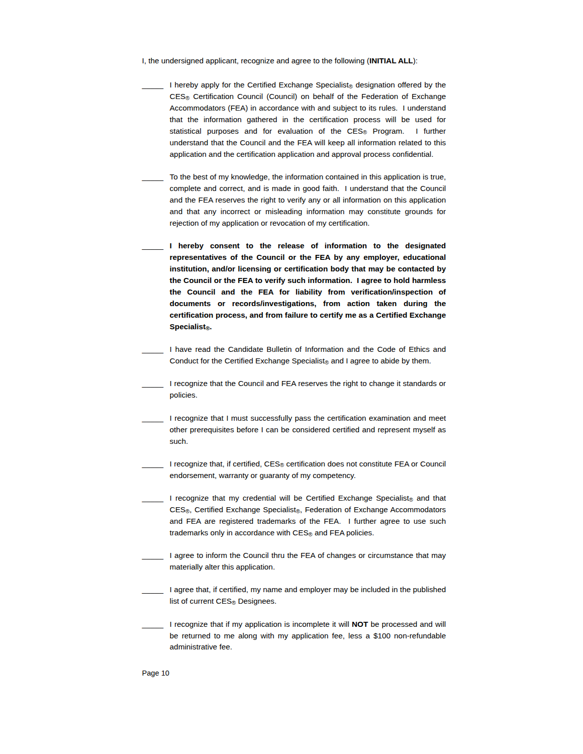I, the undersigned applicant, recognize and agree to the following (INITIAL ALL):
_____ I hereby apply for the Certified Exchange Specialist® designation offered by the CES® Certification Council (Council) on behalf of the Federation of Exchange Accommodators (FEA) in accordance with and subject to its rules. I understand that the information gathered in the certification process will be used for statistical purposes and for evaluation of the CES® Program. I further understand that the Council and the FEA will keep all information related to this application and the certification application and approval process confidential.
_____ To the best of my knowledge, the information contained in this application is true, complete and correct, and is made in good faith. I understand that the Council and the FEA reserves the right to verify any or all information on this application and that any incorrect or misleading information may constitute grounds for rejection of my application or revocation of my certification.
_____ I hereby consent to the release of information to the designated representatives of the Council or the FEA by any employer, educational institution, and/or licensing or certification body that may be contacted by the Council or the FEA to verify such information. I agree to hold harmless the Council and the FEA for liability from verification/inspection of documents or records/investigations, from action taken during the certification process, and from failure to certify me as a Certified Exchange Specialist®.
_____ I have read the Candidate Bulletin of Information and the Code of Ethics and Conduct for the Certified Exchange Specialist® and I agree to abide by them.
_____ I recognize that the Council and FEA reserves the right to change it standards or policies.
_____ I recognize that I must successfully pass the certification examination and meet other prerequisites before I can be considered certified and represent myself as such.
_____ I recognize that, if certified, CES® certification does not constitute FEA or Council endorsement, warranty or guaranty of my competency.
_____ I recognize that my credential will be Certified Exchange Specialist® and that CES®, Certified Exchange Specialist®, Federation of Exchange Accommodators and FEA are registered trademarks of the FEA. I further agree to use such trademarks only in accordance with CES® and FEA policies.
_____ I agree to inform the Council thru the FEA of changes or circumstance that may materially alter this application.
_____ I agree that, if certified, my name and employer may be included in the published list of current CES® Designees.
_____ I recognize that if my application is incomplete it will NOT be processed and will be returned to me along with my application fee, less a $100 non-refundable administrative fee.
Page 10